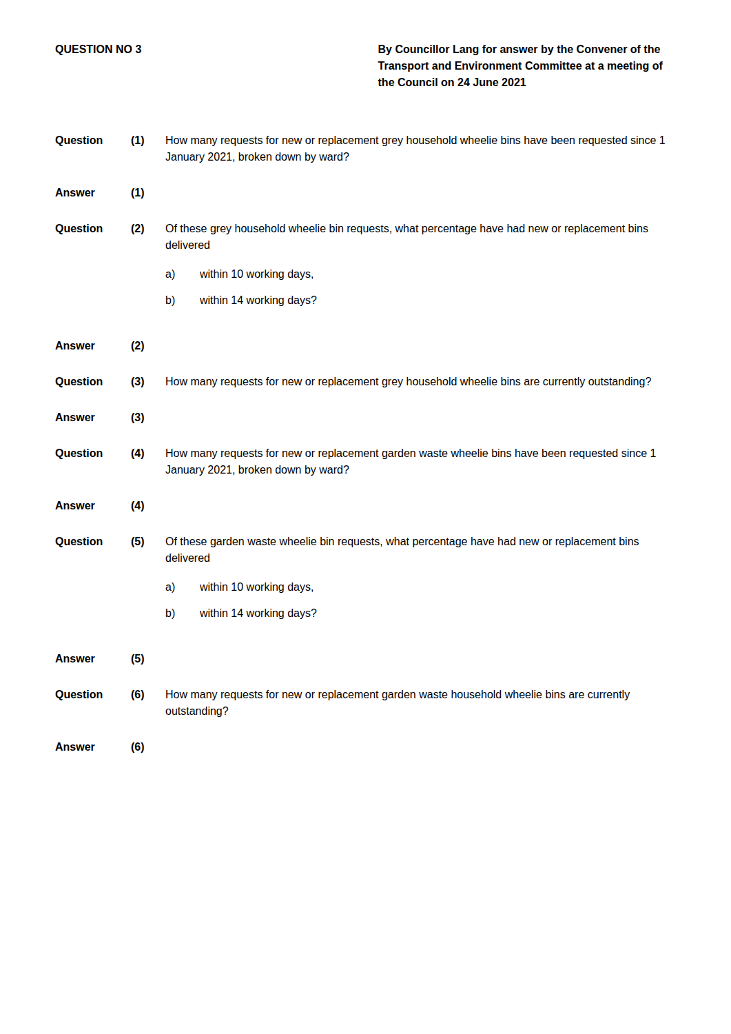QUESTION NO 3
By Councillor Lang for answer by the Convener of the Transport and Environment Committee at a meeting of the Council on 24 June 2021
Question
(1)
How many requests for new or replacement grey household wheelie bins have been requested since 1 January 2021, broken down by ward?
Answer
(1)
Question
(2)
Of these grey household wheelie bin requests, what percentage have had new or replacement bins delivered
a)
within 10 working days,
b)
within 14 working days?
Answer
(2)
Question
(3)
How many requests for new or replacement grey household wheelie bins are currently outstanding?
Answer
(3)
Question
(4)
How many requests for new or replacement garden waste wheelie bins have been requested since 1 January 2021, broken down by ward?
Answer
(4)
Question
(5)
Of these garden waste wheelie bin requests, what percentage have had new or replacement bins delivered
a)
within 10 working days,
b)
within 14 working days?
Answer
(5)
Question
(6)
How many requests for new or replacement garden waste household wheelie bins are currently outstanding?
Answer
(6)